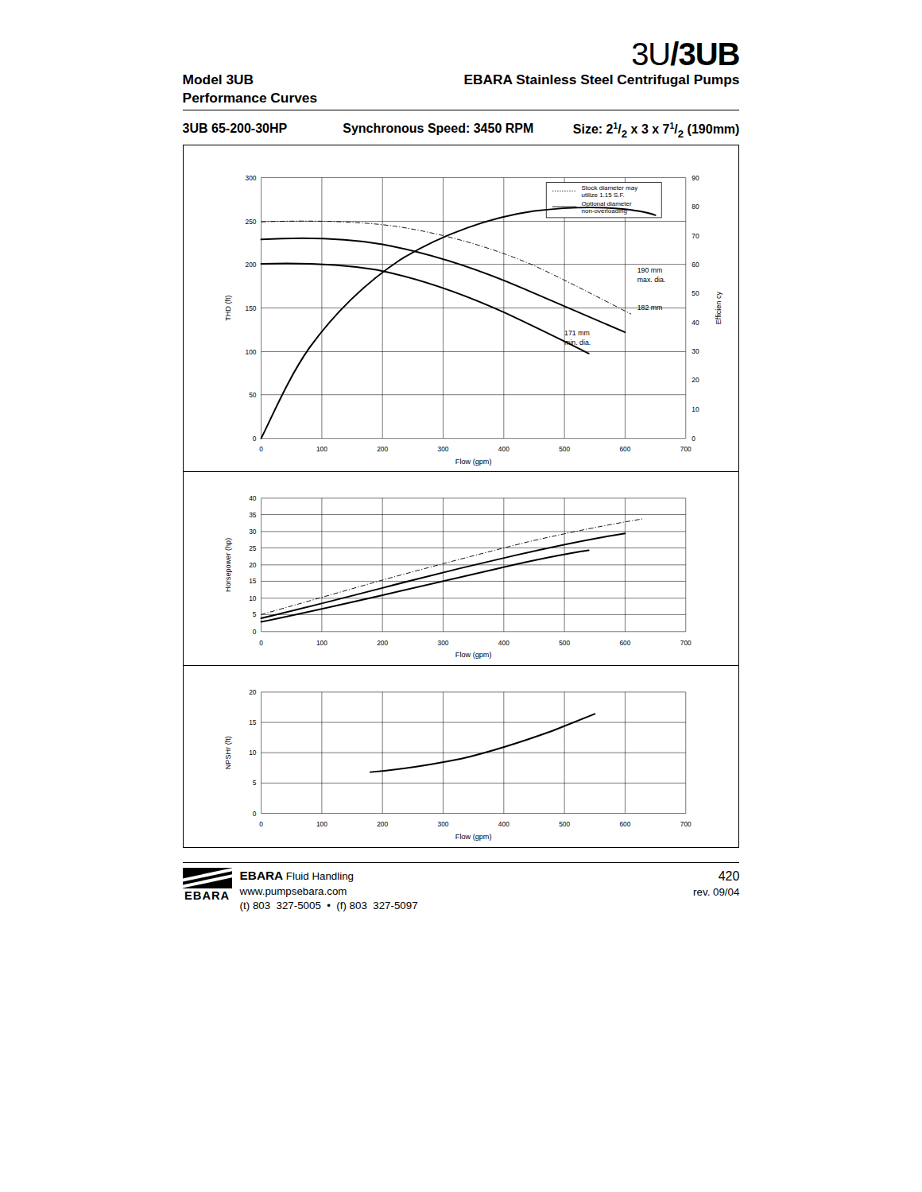3U/3UB
Model 3UB EBARA Stainless Steel Centrifugal Pumps
Performance Curves
3UB 65-200-30HP Synchronous Speed: 3450 RPM Size: 21/2 x 3 x 71/2 (190mm)
0 50 100 150 200 250 300 0 10 20 30 40 50 60 70 80 90 0 100 200 300 400 500 600 700 Flow (gpm) THD (ft) Efficien cy Stock diameter may utilize 1.15 S.F. Optional diameter non-overloading 190 mm max. dia. 182 mm 171 mm min. dia.
0 5 10 15 20 25 30 35 40 0 100 200 300 400 500 600 700 Flow (gpm) Horsepower (hp)
0 5 10 15 20 0 100 200 300 400 500 600 700 Flow (gpm) NPSHr (ft)
EBARA
EBARA Fluid Handling
www.pumpsebara.com
(t) 803 327-5005 • (f) 803 327-5097
420
rev. 09/04